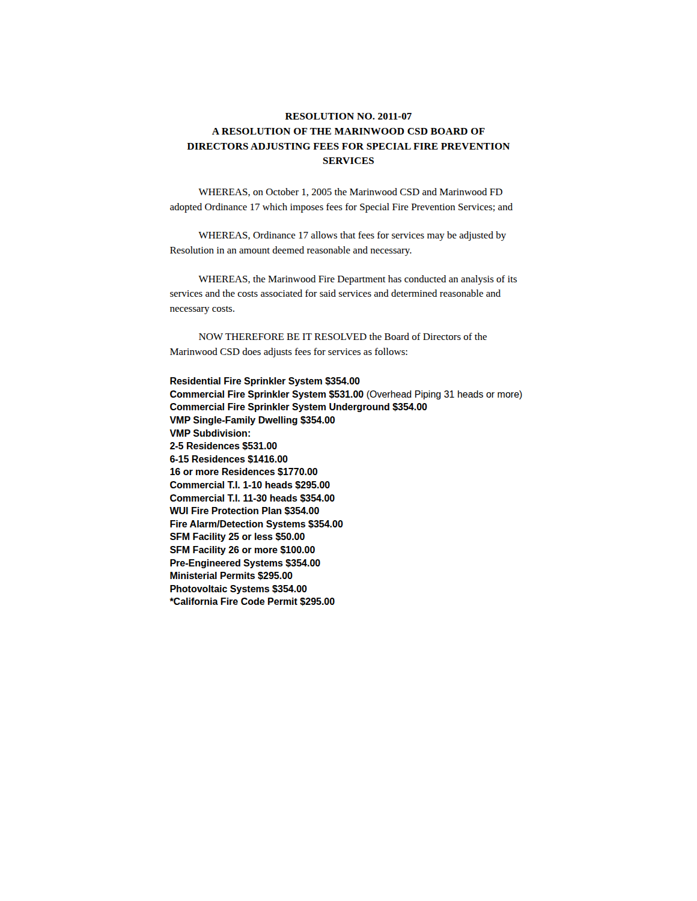RESOLUTION NO. 2011-07 A RESOLUTION OF THE MARINWOOD CSD BOARD OF DIRECTORS ADJUSTING FEES FOR SPECIAL FIRE PREVENTION SERVICES
WHEREAS, on October 1, 2005 the Marinwood CSD and Marinwood FD adopted Ordinance 17 which imposes fees for Special Fire Prevention Services; and
WHEREAS, Ordinance 17 allows that fees for services may be adjusted by Resolution in an amount deemed reasonable and necessary.
WHEREAS, the Marinwood Fire Department has conducted an analysis of its services and the costs associated for said services and determined reasonable and necessary costs.
NOW THEREFORE BE IT RESOLVED the Board of Directors of the Marinwood CSD does adjusts fees for services as follows:
Residential Fire Sprinkler System $354.00
Commercial Fire Sprinkler System $531.00 (Overhead Piping 31 heads or more)
Commercial Fire Sprinkler System Underground $354.00
VMP Single-Family Dwelling $354.00
VMP Subdivision:
2-5 Residences $531.00
6-15 Residences $1416.00
16 or more Residences $1770.00
Commercial T.I. 1-10 heads $295.00
Commercial T.I. 11-30 heads $354.00
WUI Fire Protection Plan $354.00
Fire Alarm/Detection Systems $354.00
SFM Facility 25 or less $50.00
SFM Facility 26 or more $100.00
Pre-Engineered Systems $354.00
Ministerial Permits $295.00
Photovoltaic Systems $354.00
*California Fire Code Permit $295.00